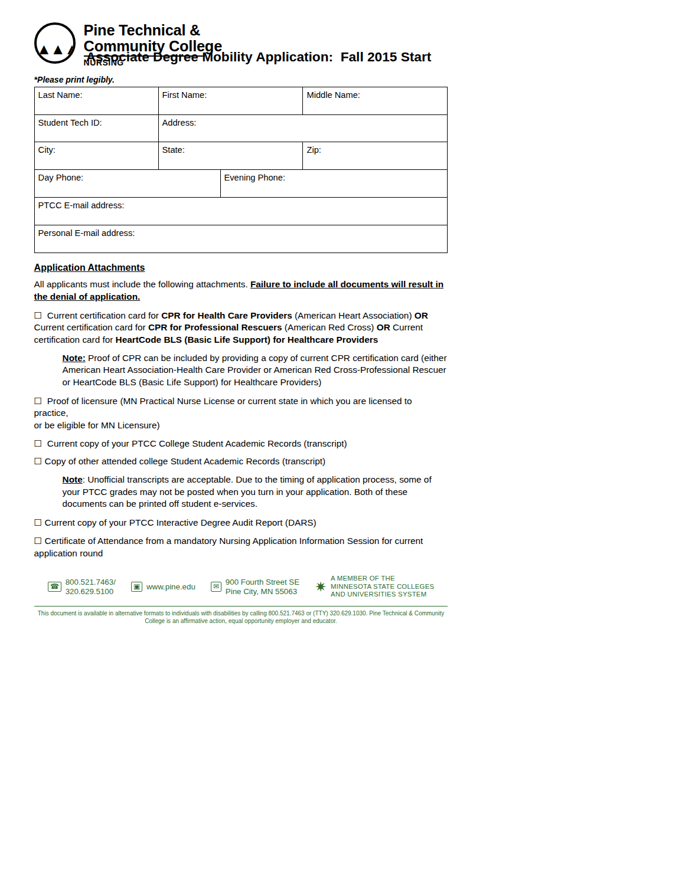▲▲▲
Pine Technical & Community College
NURSING
Associate Degree Mobility Application: Fall 2015 Start
*Please print legibly.
| Last Name: | First Name: | Middle Name: |
| Student Tech ID: | Address: |
| City: | State: | Zip: |
| Day Phone: | Evening Phone: |
| PTCC E-mail address: |
| Personal E-mail address: |
Application Attachments
All applicants must include the following attachments. Failure to include all documents will result in the denial of application.
☐ Current certification card for CPR for Health Care Providers (American Heart Association) OR Current certification card for CPR for Professional Rescuers (American Red Cross) OR Current certification card for HeartCode BLS (Basic Life Support) for Healthcare Providers
Note: Proof of CPR can be included by providing a copy of current CPR certification card (either American Heart Association-Health Care Provider or American Red Cross-Professional Rescuer or HeartCode BLS (Basic Life Support) for Healthcare Providers)
☐ Proof of licensure (MN Practical Nurse License or current state in which you are licensed to practice,
or be eligible for MN Licensure)
☐ Current copy of your PTCC College Student Academic Records (transcript)
☐ Copy of other attended college Student Academic Records (transcript)
Note: Unofficial transcripts are acceptable. Due to the timing of application process, some of your PTCC grades may not be posted when you turn in your application. Both of these documents can be printed off student e-services.
☐ Current copy of your PTCC Interactive Degree Audit Report (DARS)
☐ Certificate of Attendance from a mandatory Nursing Application Information Session for current application round
☎ 800.521.7463/320.629.5100
▣ www.pine.edu
✉ 900 Fourth Street SE Pine City, MN 55063
✷ A MEMBER OF THE
MINNESOTA STATE COLLEGES
AND UNIVERSITIES SYSTEM
This document is available in alternative formats to individuals with disabilities by calling 800.521.7463 or (TTY) 320.629.1030. Pine Technical & Community College is an affirmative action, equal opportunity employer and educator.